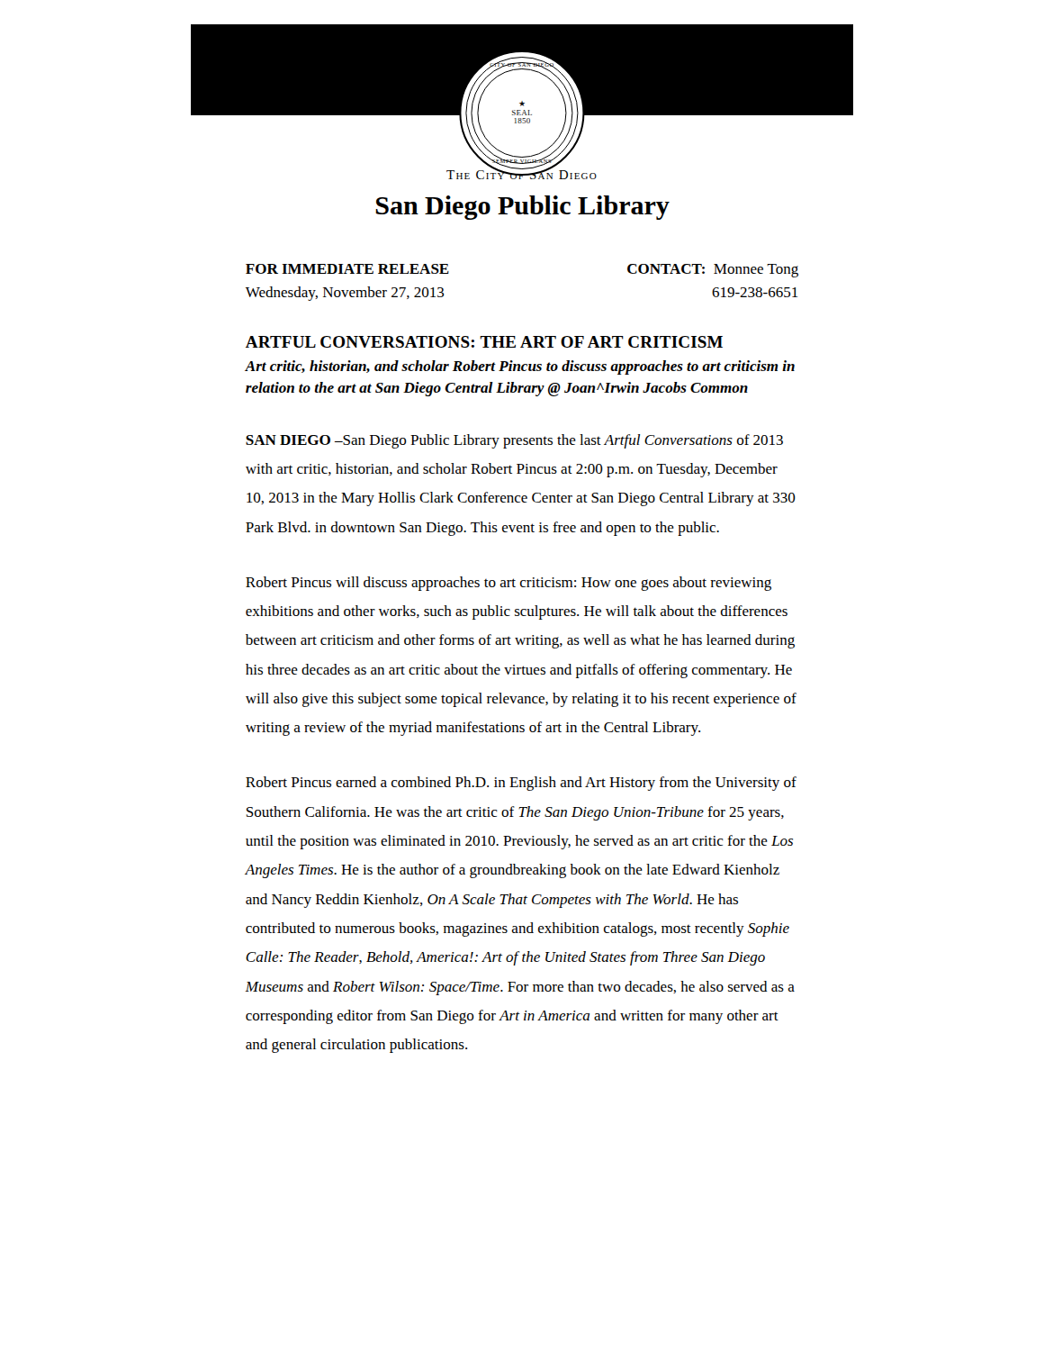CITY OF SAN DIEGO
★
SEAL
1850
SEMPER VIGILANS
The City of San Diego
San Diego Public Library
FOR IMMEDIATE RELEASE
Wednesday, November 27, 2013
CONTACT: Monnee Tong 619-238-6651
ARTFUL CONVERSATIONS: THE ART OF ART CRITICISM
Art critic, historian, and scholar Robert Pincus to discuss approaches to art criticism in relation to the art at San Diego Central Library @ Joan^Irwin Jacobs Common
SAN DIEGO –San Diego Public Library presents the last Artful Conversations of 2013 with art critic, historian, and scholar Robert Pincus at 2:00 p.m. on Tuesday, December 10, 2013 in the Mary Hollis Clark Conference Center at San Diego Central Library at 330 Park Blvd. in downtown San Diego. This event is free and open to the public.
Robert Pincus will discuss approaches to art criticism: How one goes about reviewing exhibitions and other works, such as public sculptures. He will talk about the differences between art criticism and other forms of art writing, as well as what he has learned during his three decades as an art critic about the virtues and pitfalls of offering commentary. He will also give this subject some topical relevance, by relating it to his recent experience of writing a review of the myriad manifestations of art in the Central Library.
Robert Pincus earned a combined Ph.D. in English and Art History from the University of Southern California. He was the art critic of The San Diego Union-Tribune for 25 years, until the position was eliminated in 2010. Previously, he served as an art critic for the Los Angeles Times. He is the author of a groundbreaking book on the late Edward Kienholz and Nancy Reddin Kienholz, On A Scale That Competes with The World. He has contributed to numerous books, magazines and exhibition catalogs, most recently Sophie Calle: The Reader, Behold, America!: Art of the United States from Three San Diego Museums and Robert Wilson: Space/Time. For more than two decades, he also served as a corresponding editor from San Diego for Art in America and written for many other art and general circulation publications.